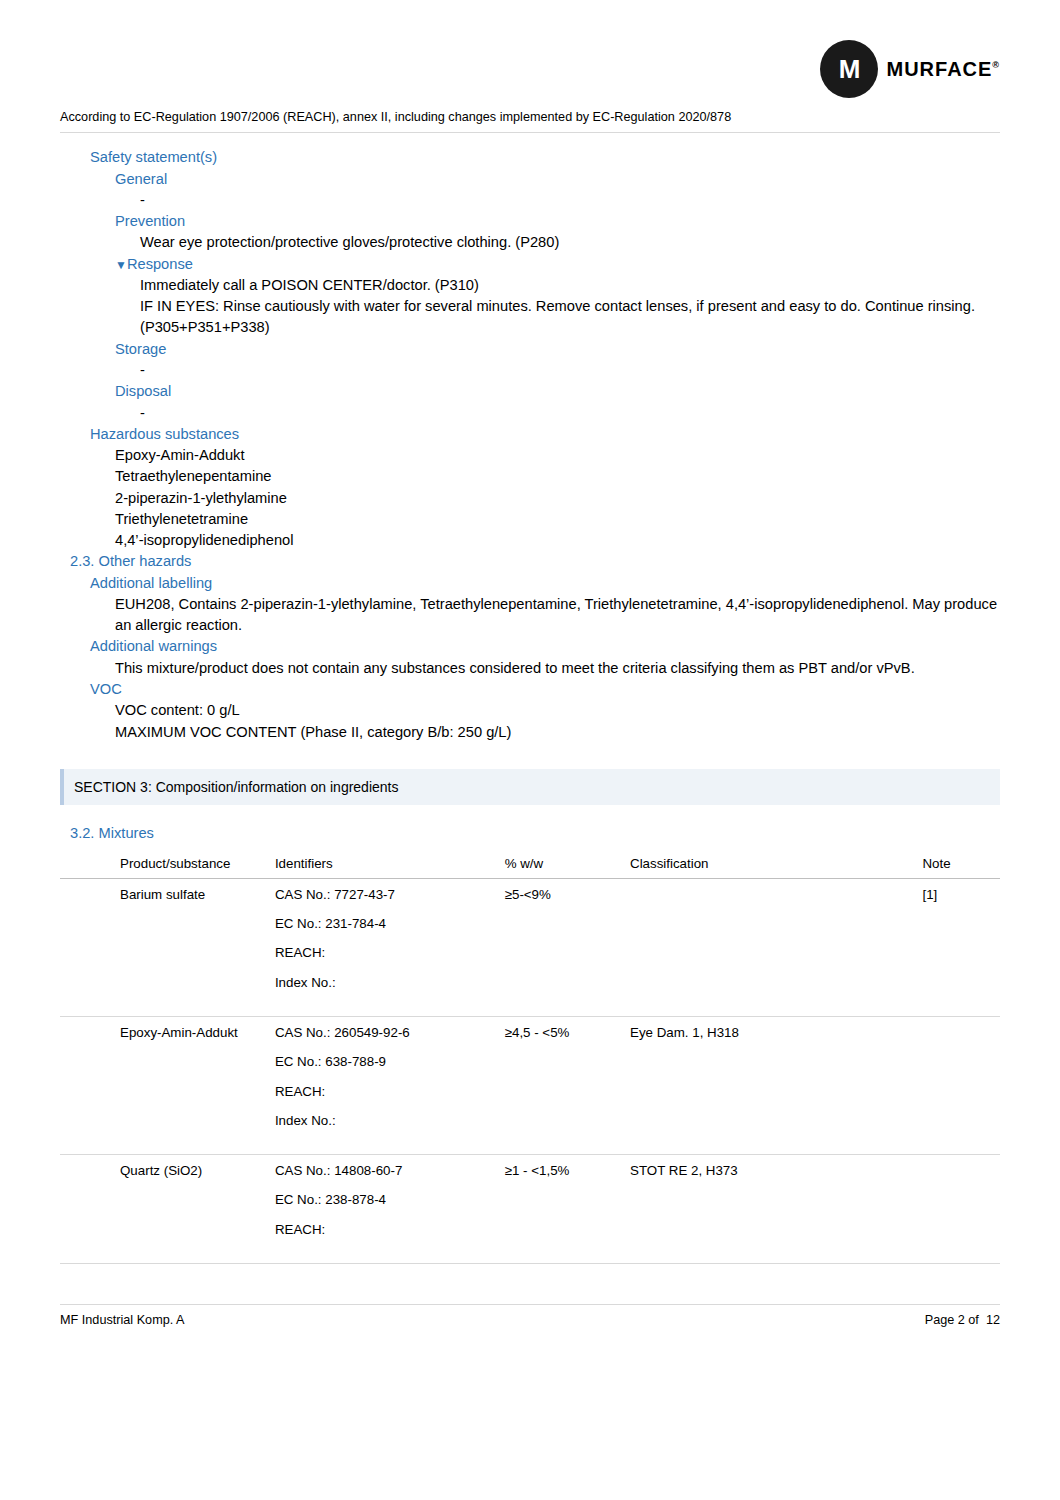MMURFACE®
According to EC-Regulation 1907/2006 (REACH), annex II, including changes implemented by EC-Regulation 2020/878
Safety statement(s)
General
-
Prevention
Wear eye protection/protective gloves/protective clothing. (P280)
▼Response
Immediately call a POISON CENTER/doctor. (P310)
IF IN EYES: Rinse cautiously with water for several minutes. Remove contact lenses, if present and easy to do. Continue rinsing. (P305+P351+P338)
Storage
-
Disposal
-
Hazardous substances
Epoxy-Amin-Addukt
Tetraethylenepentamine
2-piperazin-1-ylethylamine
Triethylenetetramine
4,4’-isopropylidenediphenol
2.3. Other hazards
Additional labelling
EUH208, Contains 2-piperazin-1-ylethylamine, Tetraethylenepentamine, Triethylenetetramine, 4,4’-isopropylidenediphenol. May produce an allergic reaction.
Additional warnings
This mixture/product does not contain any substances considered to meet the criteria classifying them as PBT and/or vPvB.
VOC
VOC content: 0 g/L
MAXIMUM VOC CONTENT (Phase II, category B/b: 250 g/L)
SECTION 3: Composition/information on ingredients
3.2. Mixtures
| Product/substance | Identifiers | % w/w | Classification | Note |
| --- | --- | --- | --- | --- |
| Barium sulfate | CAS No.: 7727-43-7 EC No.: 231-784-4 REACH: Index No.: | ≥5-<9% | | [1] |
| Epoxy-Amin-Addukt | CAS No.: 260549-92-6 EC No.: 638-788-9 REACH: Index No.: | ≥4,5 - <5% | Eye Dam. 1, H318 | |
| Quartz (SiO2) | CAS No.: 14808-60-7 EC No.: 238-878-4 REACH: | ≥1 - <1,5% | STOT RE 2, H373 | |
MF Industrial Komp. A Page 2 of 12